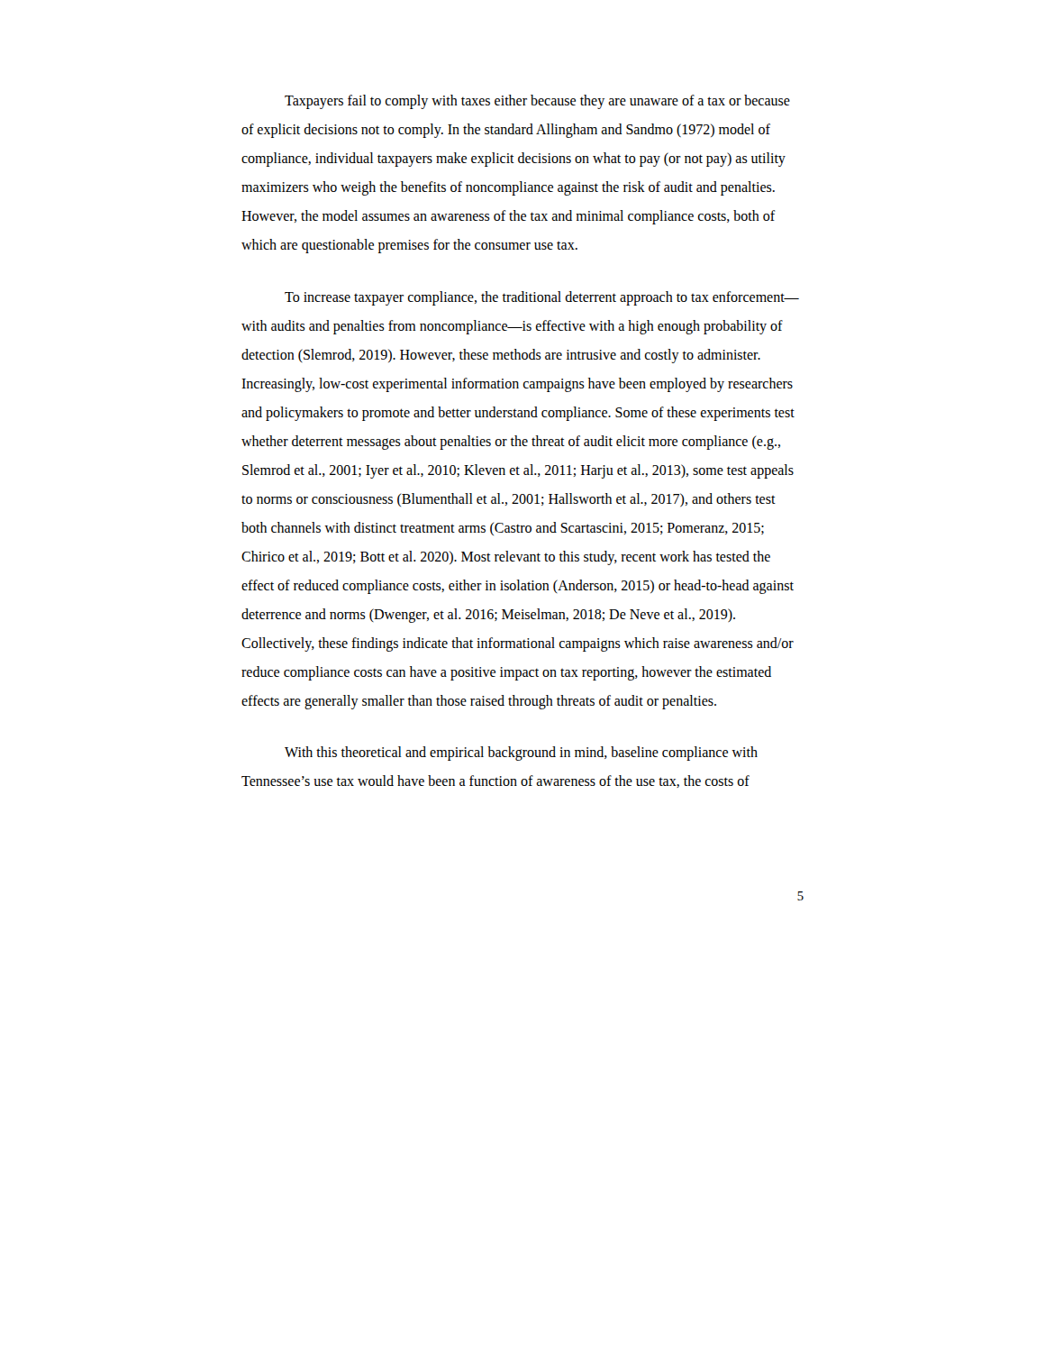Taxpayers fail to comply with taxes either because they are unaware of a tax or because of explicit decisions not to comply. In the standard Allingham and Sandmo (1972) model of compliance, individual taxpayers make explicit decisions on what to pay (or not pay) as utility maximizers who weigh the benefits of noncompliance against the risk of audit and penalties. However, the model assumes an awareness of the tax and minimal compliance costs, both of which are questionable premises for the consumer use tax.
To increase taxpayer compliance, the traditional deterrent approach to tax enforcement—with audits and penalties from noncompliance—is effective with a high enough probability of detection (Slemrod, 2019). However, these methods are intrusive and costly to administer. Increasingly, low-cost experimental information campaigns have been employed by researchers and policymakers to promote and better understand compliance. Some of these experiments test whether deterrent messages about penalties or the threat of audit elicit more compliance (e.g., Slemrod et al., 2001; Iyer et al., 2010; Kleven et al., 2011; Harju et al., 2013), some test appeals to norms or consciousness (Blumenthall et al., 2001; Hallsworth et al., 2017), and others test both channels with distinct treatment arms (Castro and Scartascini, 2015; Pomeranz, 2015; Chirico et al., 2019; Bott et al. 2020). Most relevant to this study, recent work has tested the effect of reduced compliance costs, either in isolation (Anderson, 2015) or head-to-head against deterrence and norms (Dwenger, et al. 2016; Meiselman, 2018; De Neve et al., 2019). Collectively, these findings indicate that informational campaigns which raise awareness and/or reduce compliance costs can have a positive impact on tax reporting, however the estimated effects are generally smaller than those raised through threats of audit or penalties.
With this theoretical and empirical background in mind, baseline compliance with Tennessee’s use tax would have been a function of awareness of the use tax, the costs of
5